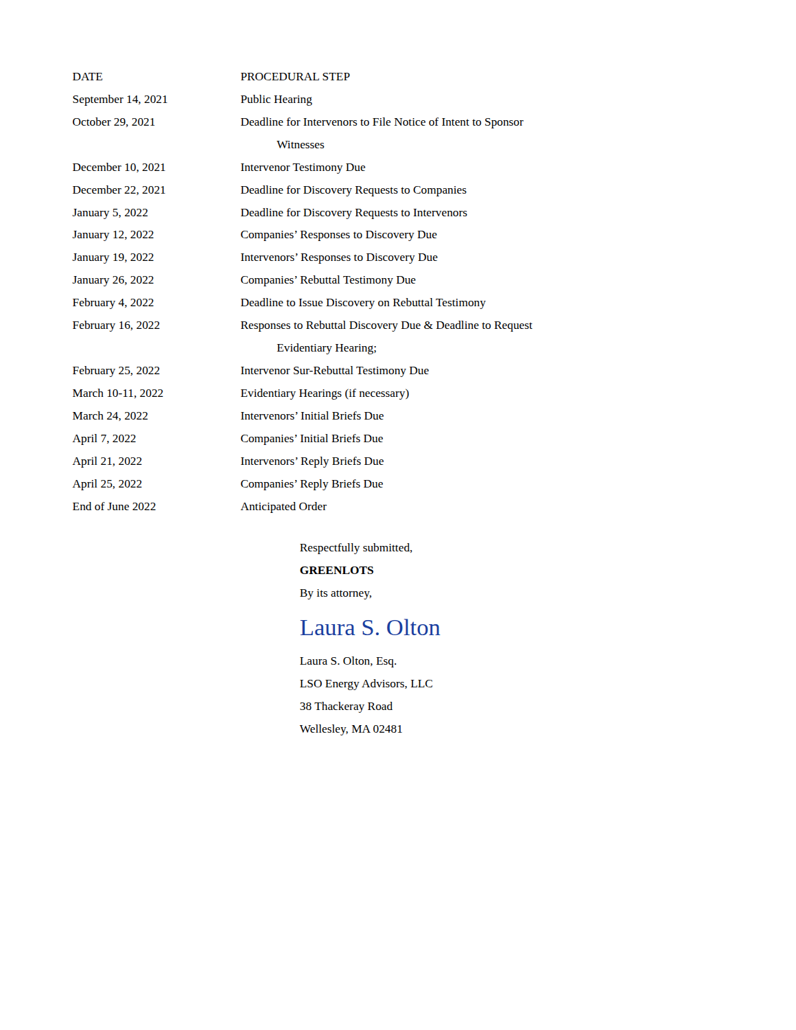| DATE | PROCEDURAL STEP |
| September 14, 2021 | Public Hearing |
| October 29, 2021 | Deadline for Intervenors to File Notice of Intent to Sponsor Witnesses |
| December 10, 2021 | Intervenor Testimony Due |
| December 22, 2021 | Deadline for Discovery Requests to Companies |
| January 5, 2022 | Deadline for Discovery Requests to Intervenors |
| January 12, 2022 | Companies’ Responses to Discovery Due |
| January 19, 2022 | Intervenors’ Responses to Discovery Due |
| January 26, 2022 | Companies’ Rebuttal Testimony Due |
| February 4, 2022 | Deadline to Issue Discovery on Rebuttal Testimony |
| February 16, 2022 | Responses to Rebuttal Discovery Due & Deadline to Request Evidentiary Hearing; |
| February 25, 2022 | Intervenor Sur-Rebuttal Testimony Due |
| March 10-11, 2022 | Evidentiary Hearings (if necessary) |
| March 24, 2022 | Intervenors’ Initial Briefs Due |
| April 7, 2022 | Companies’ Initial Briefs Due |
| April 21, 2022 | Intervenors’ Reply Briefs Due |
| April 25, 2022 | Companies’ Reply Briefs Due |
| End of June 2022 | Anticipated Order |
Respectfully submitted,
GREENLOTS
By its attorney,
Laura S. Olton
Laura S. Olton, Esq. LSO Energy Advisors, LLC 38 Thackeray Road Wellesley, MA 02481